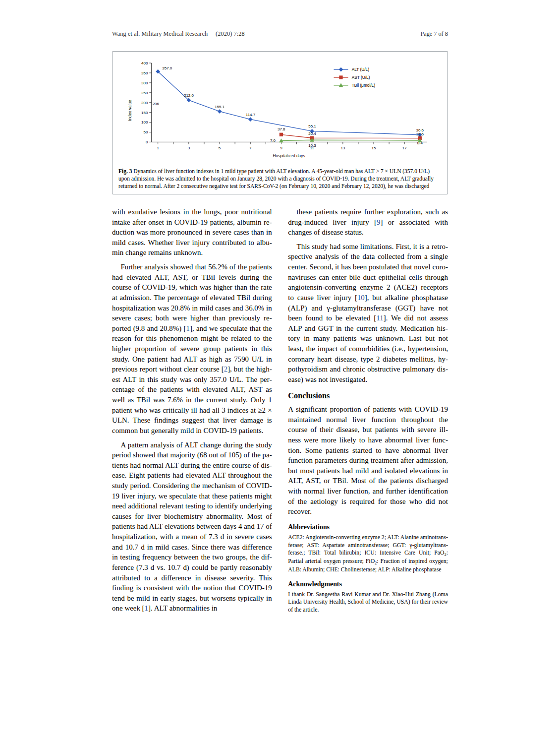Wang et al. Military Medical Research (2020) 7:28
Page 7 of 8
0 50 100 150 200 250 300 350 400 Index value 1 3 5 7 9 11 13 15 17 Hospitalized days ALT (U/L) AST (U/L) TBil (μmol/L) 357.0 206 212.0 155.1 114.7 55.1 36.6 37.8 20.4 19.6 7.0 10.3 8.4
Fig. 3 Dynamics of liver function indexes in 1 mild type patient with ALT elevation. A 45-year-old man has ALT > 7 × ULN (357.0 U/L) upon admission. He was admitted to the hospital on January 28, 2020 with a diagnosis of COVID-19. During the treatment, ALT gradually returned to normal. After 2 consecutive negative test for SARS-CoV-2 (on February 10, 2020 and February 12, 2020), he was discharged
with exudative lesions in the lungs, poor nutritional intake after onset in COVID-19 patients, albumin reduction was more pronounced in severe cases than in mild cases. Whether liver injury contributed to albumin change remains unknown.
Further analysis showed that 56.2% of the patients had elevated ALT, AST, or TBil levels during the course of COVID-19, which was higher than the rate at admission. The percentage of elevated TBil during hospitalization was 20.8% in mild cases and 36.0% in severe cases; both were higher than previously reported (9.8 and 20.8%) [1], and we speculate that the reason for this phenomenon might be related to the higher proportion of severe group patients in this study. One patient had ALT as high as 7590 U/L in previous report without clear course [2], but the highest ALT in this study was only 357.0 U/L. The percentage of the patients with elevated ALT, AST as well as TBil was 7.6% in the current study. Only 1 patient who was critically ill had all 3 indices at ≥2 × ULN. These findings suggest that liver damage is common but generally mild in COVID-19 patients.
A pattern analysis of ALT change during the study period showed that majority (68 out of 105) of the patients had normal ALT during the entire course of disease. Eight patients had elevated ALT throughout the study period. Considering the mechanism of COVID-19 liver injury, we speculate that these patients might need additional relevant testing to identify underlying causes for liver biochemistry abnormality. Most of patients had ALT elevations between days 4 and 17 of hospitalization, with a mean of 7.3 d in severe cases and 10.7 d in mild cases. Since there was difference in testing frequency between the two groups, the difference (7.3 d vs. 10.7 d) could be partly reasonably attributed to a difference in disease severity. This finding is consistent with the notion that COVID-19 tend be mild in early stages, but worsens typically in one week [1]. ALT abnormalities in
these patients require further exploration, such as drug-induced liver injury [9] or associated with changes of disease status.
This study had some limitations. First, it is a retrospective analysis of the data collected from a single center. Second, it has been postulated that novel coronaviruses can enter bile duct epithelial cells through angiotensin-converting enzyme 2 (ACE2) receptors to cause liver injury [10], but alkaline phosphatase (ALP) and γ-glutamyltransferase (GGT) have not been found to be elevated [11]. We did not assess ALP and GGT in the current study. Medication history in many patients was unknown. Last but not least, the impact of comorbidities (i.e., hypertension, coronary heart disease, type 2 diabetes mellitus, hypothyroidism and chronic obstructive pulmonary disease) was not investigated.
Conclusions
A significant proportion of patients with COVID-19 maintained normal liver function throughout the course of their disease, but patients with severe illness were more likely to have abnormal liver function. Some patients started to have abnormal liver function parameters during treatment after admission, but most patients had mild and isolated elevations in ALT, AST, or TBil. Most of the patients discharged with normal liver function, and further identification of the aetiology is required for those who did not recover.
Abbreviations
ACE2: Angiotensin-converting enzyme 2; ALT: Alanine aminotransferase; AST: Aspartate aminotransferase; GGT: γ-glutamyltransferase.; TBil: Total bilirubin; ICU: Intensive Care Unit; PaO2: Partial arterial oxygen pressure; FiO2: Fraction of inspired oxygen; ALB: Albumin; CHE: Cholinesterase; ALP: Alkaline phosphatase
Acknowledgments
I thank Dr. Sangeetha Ravi Kumar and Dr. Xiao-Hui Zhang (Loma Linda University Health, School of Medicine, USA) for their review of the article.